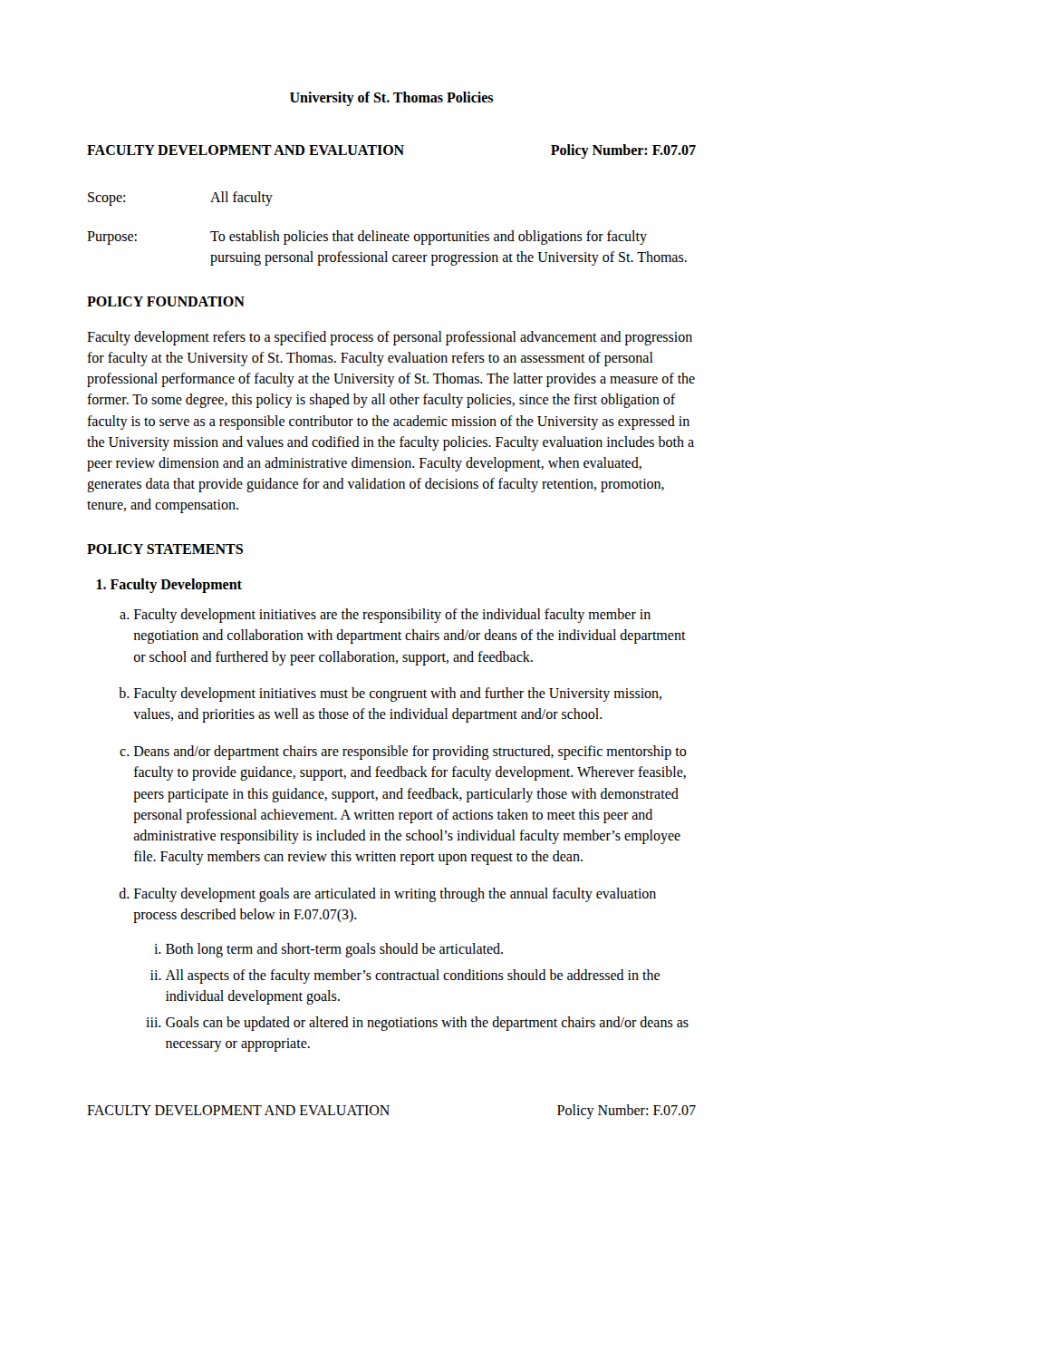University of St. Thomas Policies
Faculty Development and Evaluation Policy Number: F.07.07
Scope:
All faculty
Purpose:
To establish policies that delineate opportunities and obligations for faculty pursuing personal professional career progression at the University of St. Thomas.
Policy Foundation
Faculty development refers to a specified process of personal professional advancement and progression for faculty at the University of St. Thomas. Faculty evaluation refers to an assessment of personal professional performance of faculty at the University of St. Thomas. The latter provides a measure of the former. To some degree, this policy is shaped by all other faculty policies, since the first obligation of faculty is to serve as a responsible contributor to the academic mission of the University as expressed in the University mission and values and codified in the faculty policies. Faculty evaluation includes both a peer review dimension and an administrative dimension. Faculty development, when evaluated, generates data that provide guidance for and validation of decisions of faculty retention, promotion, tenure, and compensation.
Policy Statements
Faculty Development
Faculty development initiatives are the responsibility of the individual faculty member in negotiation and collaboration with department chairs and/or deans of the individual department or school and furthered by peer collaboration, support, and feedback.
Faculty development initiatives must be congruent with and further the University mission, values, and priorities as well as those of the individual department and/or school.
Deans and/or department chairs are responsible for providing structured, specific mentorship to faculty to provide guidance, support, and feedback for faculty development. Wherever feasible, peers participate in this guidance, support, and feedback, particularly those with demonstrated personal professional achievement. A written report of actions taken to meet this peer and administrative responsibility is included in the school’s individual faculty member’s employee file. Faculty members can review this written report upon request to the dean.
Faculty development goals are articulated in writing through the annual faculty evaluation process described below in F.07.07(3).
Both long term and short-term goals should be articulated.
All aspects of the faculty member’s contractual conditions should be addressed in the individual development goals.
Goals can be updated or altered in negotiations with the department chairs and/or deans as necessary or appropriate.
Faculty Development and Evaluation Policy Number: F.07.07